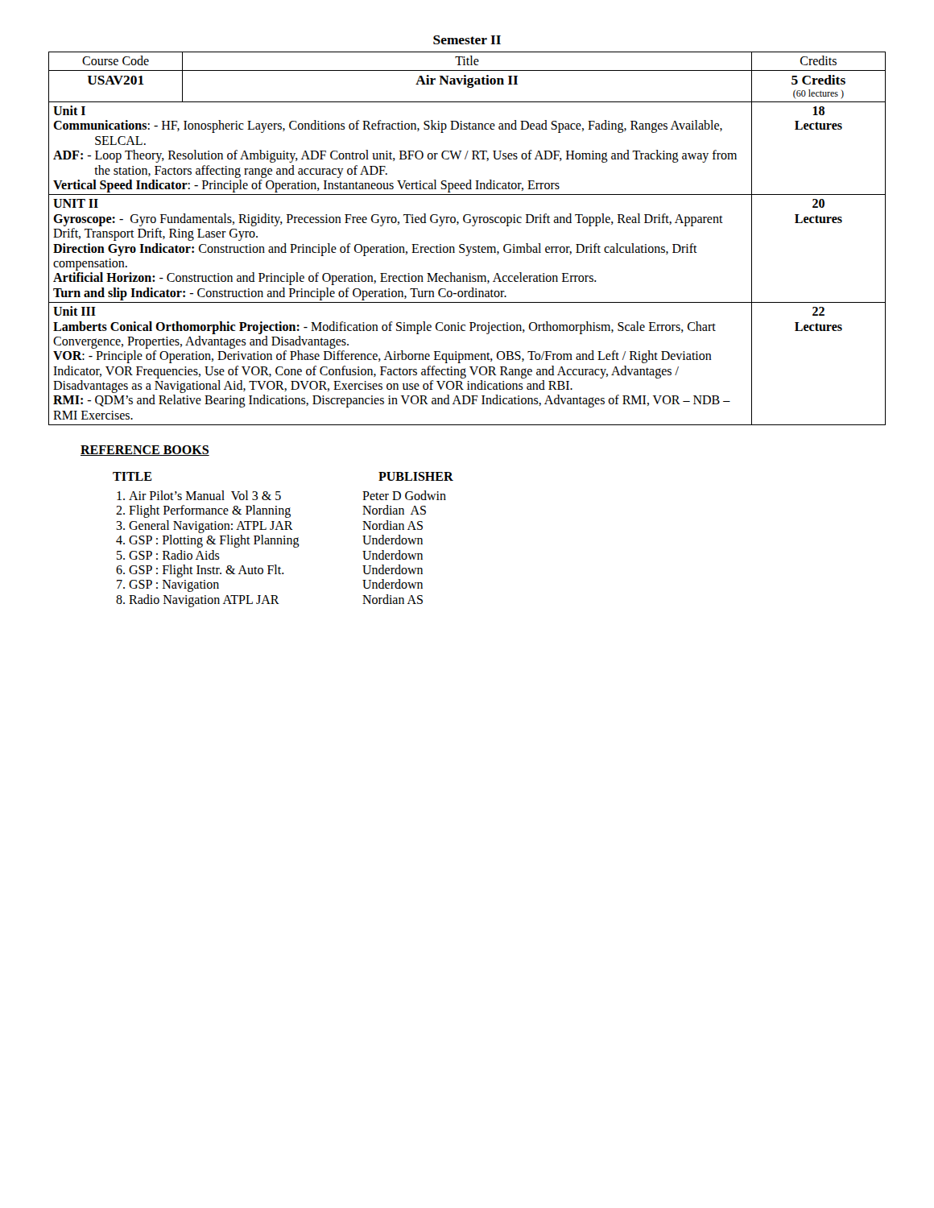Semester II
| Course Code | Title | Credits |
| USAV201 | Air Navigation II | 5 Credits (60 lectures ) |
| Unit I Communications : - HF, Ionospheric Layers, Conditions of Refraction, Skip Distance and Dead Space, Fading, Ranges Available, SELCAL. ADF: - Loop Theory, Resolution of Ambiguity, ADF Control unit, BFO or CW / RT, Uses of ADF, Homing and Tracking away from the station, Factors affecting range and accuracy of ADF. Vertical Speed Indicator : - Principle of Operation, Instantaneous Vertical Speed Indicator, Errors | 18 Lectures |
| UNIT II Gyroscope: - Gyro Fundamentals, Rigidity, Precession Free Gyro, Tied Gyro, Gyroscopic Drift and Topple, Real Drift, Apparent Drift, Transport Drift, Ring Laser Gyro. Direction Gyro Indicator: Construction and Principle of Operation, Erection System, Gimbal error, Drift calculations, Drift compensation. Artificial Horizon: - Construction and Principle of Operation, Erection Mechanism, Acceleration Errors. Turn and slip Indicator: - Construction and Principle of Operation, Turn Co-ordinator. | 20 Lectures |
| Unit III Lamberts Conical Orthomorphic Projection: - Modification of Simple Conic Projection, Orthomorphism, Scale Errors, Chart Convergence, Properties, Advantages and Disadvantages. VOR : - Principle of Operation, Derivation of Phase Difference, Airborne Equipment, OBS, To/From and Left / Right Deviation Indicator, VOR Frequencies, Use of VOR, Cone of Confusion, Factors affecting VOR Range and Accuracy, Advantages / Disadvantages as a Navigational Aid, TVOR, DVOR, Exercises on use of VOR indications and RBI. RMI: - QDM’s and Relative Bearing Indications, Discrepancies in VOR and ADF Indications, Advantages of RMI, VOR – NDB – RMI Exercises. | 22 Lectures |
REFERENCE BOOKS
TITLE PUBLISHER
Air Pilot’s Manual Vol 3 & 5 Peter D Godwin
Flight Performance & Planning Nordian AS
General Navigation: ATPL JARNordian AS
GSP : Plotting & Flight Planning Underdown
GSP : Radio Aids Underdown
GSP : Flight Instr. & Auto Flt. Underdown
GSP : Navigation Underdown
Radio Navigation ATPL JARNordian AS